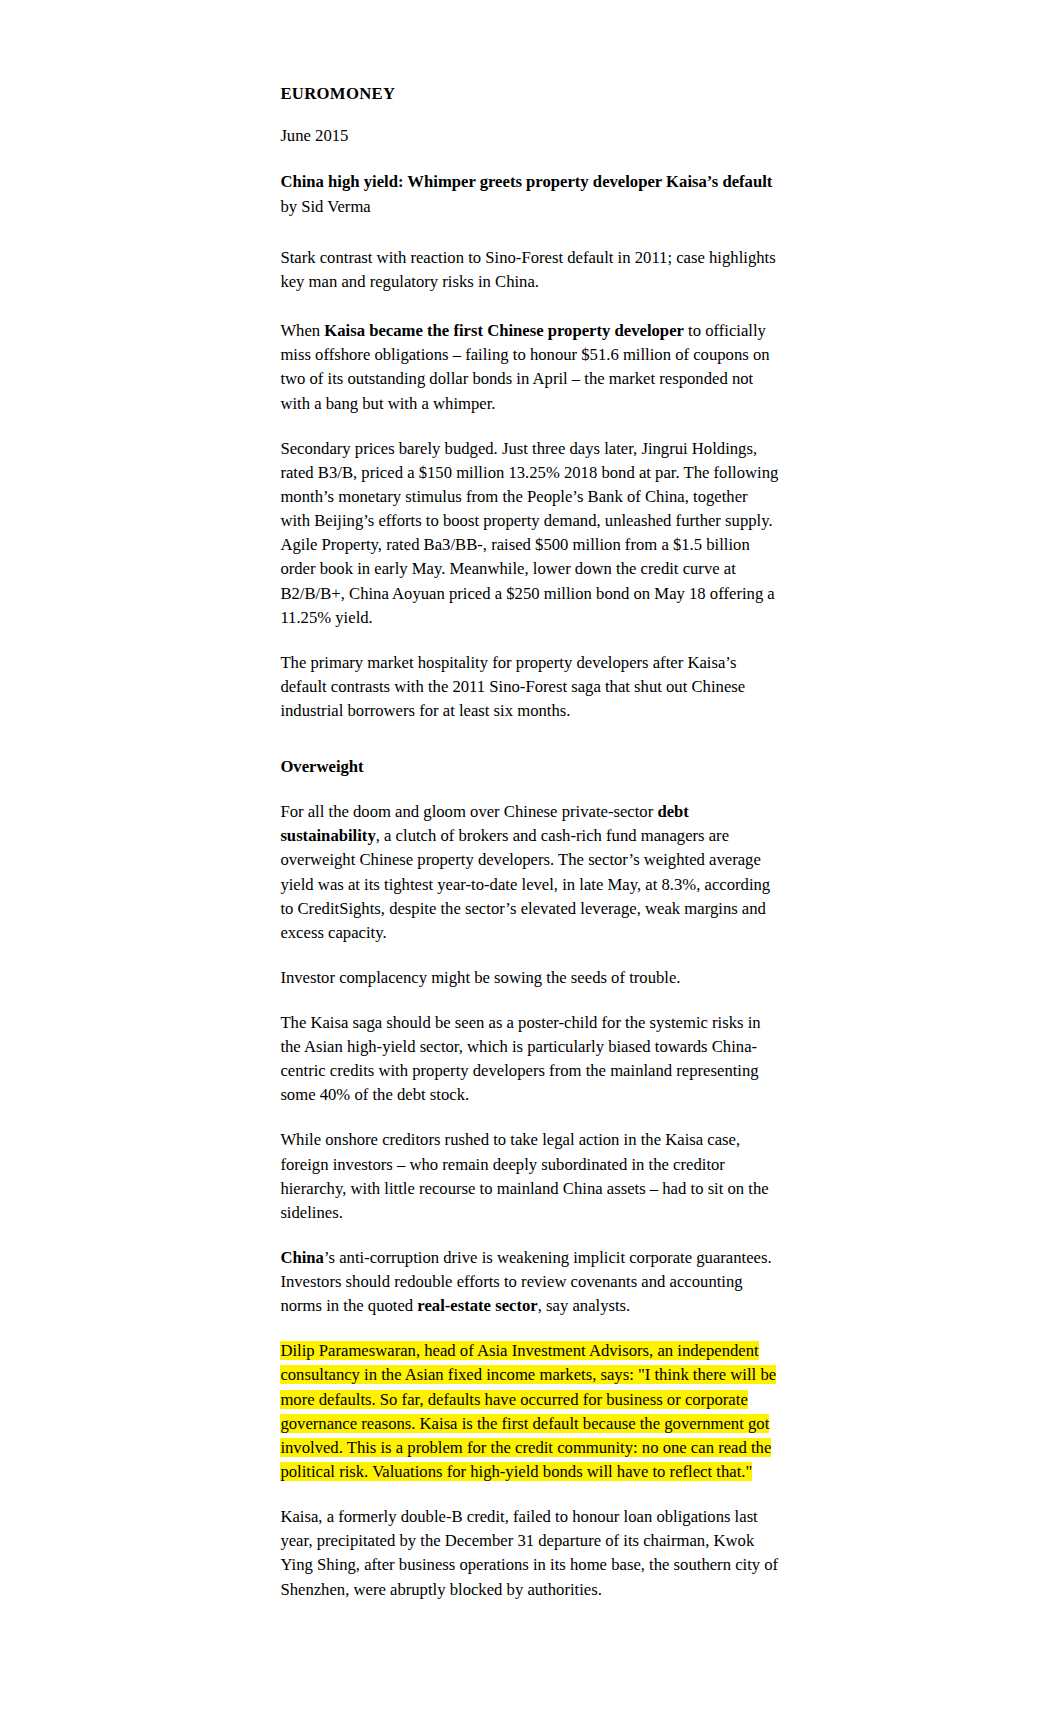EUROMONEY
June 2015
China high yield: Whimper greets property developer Kaisa’s default
by Sid Verma
Stark contrast with reaction to Sino-Forest default in 2011; case highlights key man and regulatory risks in China.
When Kaisa became the first Chinese property developer to officially miss offshore obligations – failing to honour $51.6 million of coupons on two of its outstanding dollar bonds in April – the market responded not with a bang but with a whimper.
Secondary prices barely budged. Just three days later, Jingrui Holdings, rated B3/B, priced a $150 million 13.25% 2018 bond at par. The following month’s monetary stimulus from the People’s Bank of China, together with Beijing’s efforts to boost property demand, unleashed further supply. Agile Property, rated Ba3/BB-, raised $500 million from a $1.5 billion order book in early May. Meanwhile, lower down the credit curve at B2/B/B+, China Aoyuan priced a $250 million bond on May 18 offering a 11.25% yield.
The primary market hospitality for property developers after Kaisa’s default contrasts with the 2011 Sino-Forest saga that shut out Chinese industrial borrowers for at least six months.
Overweight
For all the doom and gloom over Chinese private-sector debt sustainability, a clutch of brokers and cash-rich fund managers are overweight Chinese property developers. The sector’s weighted average yield was at its tightest year-to-date level, in late May, at 8.3%, according to CreditSights, despite the sector’s elevated leverage, weak margins and excess capacity.
Investor complacency might be sowing the seeds of trouble.
The Kaisa saga should be seen as a poster-child for the systemic risks in the Asian high-yield sector, which is particularly biased towards China-centric credits with property developers from the mainland representing some 40% of the debt stock.
While onshore creditors rushed to take legal action in the Kaisa case, foreign investors – who remain deeply subordinated in the creditor hierarchy, with little recourse to mainland China assets – had to sit on the sidelines.
China’s anti-corruption drive is weakening implicit corporate guarantees. Investors should redouble efforts to review covenants and accounting norms in the quoted real-estate sector, say analysts.
Dilip Parameswaran, head of Asia Investment Advisors, an independent consultancy in the Asian fixed income markets, says: "I think there will be more defaults. So far, defaults have occurred for business or corporate governance reasons. Kaisa is the first default because the government got involved. This is a problem for the credit community: no one can read the political risk. Valuations for high-yield bonds will have to reflect that."
Kaisa, a formerly double-B credit, failed to honour loan obligations last year, precipitated by the December 31 departure of its chairman, Kwok Ying Shing, after business operations in its home base, the southern city of Shenzhen, were abruptly blocked by authorities.